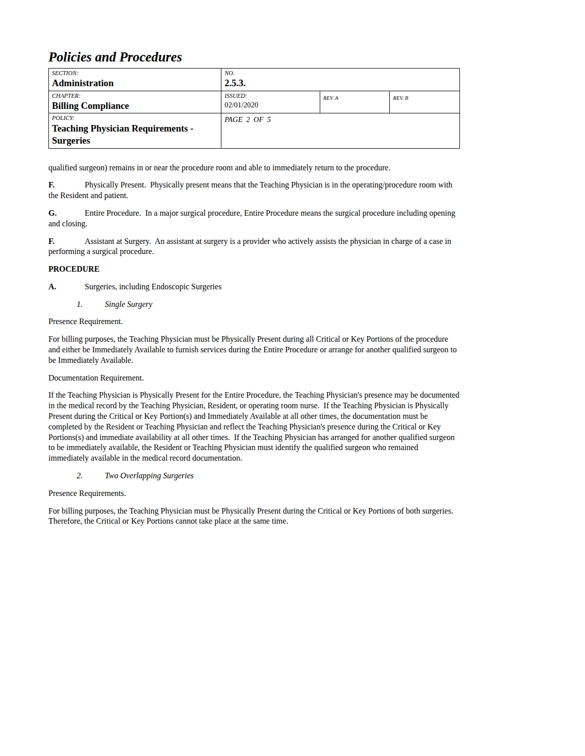Policies and Procedures
| SECTION: Administration | NO. 2.5.3. |
| CHAPTER: Billing Compliance | ISSUED: 02/01/2020 | REV. A | REV. B |
| POLICY: Teaching Physician Requirements - Surgeries | PAGE 2 OF 5 |
qualified surgeon) remains in or near the procedure room and able to immediately return to the procedure.
F. Physically Present. Physically present means that the Teaching Physician is in the operating/procedure room with the Resident and patient.
G. Entire Procedure. In a major surgical procedure, Entire Procedure means the surgical procedure including opening and closing.
F. Assistant at Surgery. An assistant at surgery is a provider who actively assists the physician in charge of a case in performing a surgical procedure.
PROCEDURE
A. Surgeries, including Endoscopic Surgeries
1. Single Surgery
Presence Requirement.
For billing purposes, the Teaching Physician must be Physically Present during all Critical or Key Portions of the procedure and either be Immediately Available to furnish services during the Entire Procedure or arrange for another qualified surgeon to be Immediately Available.
Documentation Requirement.
If the Teaching Physician is Physically Present for the Entire Procedure, the Teaching Physician's presence may be documented in the medical record by the Teaching Physician, Resident, or operating room nurse. If the Teaching Physician is Physically Present during the Critical or Key Portion(s) and Immediately Available at all other times, the documentation must be completed by the Resident or Teaching Physician and reflect the Teaching Physician's presence during the Critical or Key Portions(s) and immediate availability at all other times. If the Teaching Physician has arranged for another qualified surgeon to be immediately available, the Resident or Teaching Physician must identify the qualified surgeon who remained immediately available in the medical record documentation.
2. Two Overlapping Surgeries
Presence Requirements.
For billing purposes, the Teaching Physician must be Physically Present during the Critical or Key Portions of both surgeries. Therefore, the Critical or Key Portions cannot take place at the same time.